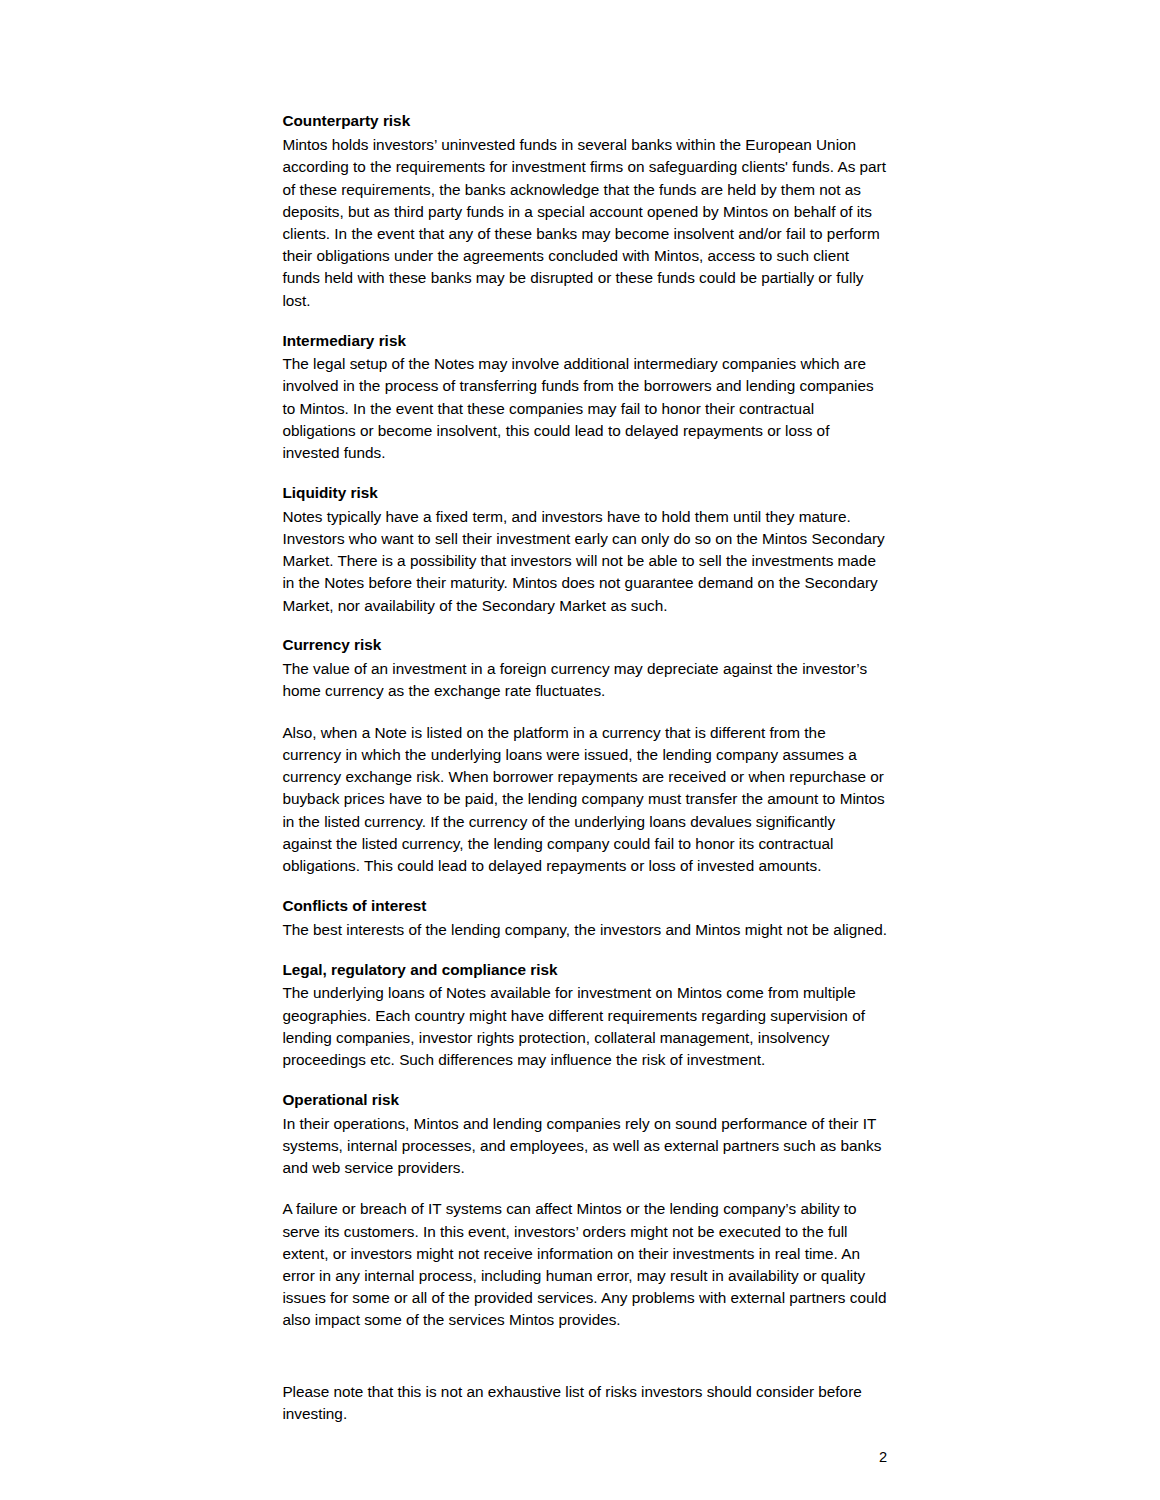Counterparty risk
Mintos holds investors’ uninvested funds in several banks within the European Union according to the requirements for investment firms on safeguarding clients' funds. As part of these requirements, the banks acknowledge that the funds are held by them not as deposits, but as third party funds in a special account opened by Mintos on behalf of its clients. In the event that any of these banks may become insolvent and/or fail to perform their obligations under the agreements concluded with Mintos, access to such client funds held with these banks may be disrupted or these funds could be partially or fully lost.
Intermediary risk
The legal setup of the Notes may involve additional intermediary companies which are involved in the process of transferring funds from the borrowers and lending companies to Mintos. In the event that these companies may fail to honor their contractual obligations or become insolvent, this could lead to delayed repayments or loss of invested funds.
Liquidity risk
Notes typically have a fixed term, and investors have to hold them until they mature. Investors who want to sell their investment early can only do so on the Mintos Secondary Market. There is a possibility that investors will not be able to sell the investments made in the Notes before their maturity. Mintos does not guarantee demand on the Secondary Market, nor availability of the Secondary Market as such.
Currency risk
The value of an investment in a foreign currency may depreciate against the investor’s home currency as the exchange rate fluctuates.
Also, when a Note is listed on the platform in a currency that is different from the currency in which the underlying loans were issued, the lending company assumes a currency exchange risk. When borrower repayments are received or when repurchase or buyback prices have to be paid, the lending company must transfer the amount to Mintos in the listed currency. If the currency of the underlying loans devalues significantly against the listed currency, the lending company could fail to honor its contractual obligations. This could lead to delayed repayments or loss of invested amounts.
Conflicts of interest
The best interests of the lending company, the investors and Mintos might not be aligned.
Legal, regulatory and compliance risk
The underlying loans of Notes available for investment on Mintos come from multiple geographies. Each country might have different requirements regarding supervision of lending companies, investor rights protection, collateral management, insolvency proceedings etc. Such differences may influence the risk of investment.
Operational risk
In their operations, Mintos and lending companies rely on sound performance of their IT systems, internal processes, and employees, as well as external partners such as banks and web service providers.
A failure or breach of IT systems can affect Mintos or the lending company’s ability to serve its customers. In this event, investors’ orders might not be executed to the full extent, or investors might not receive information on their investments in real time. An error in any internal process, including human error, may result in availability or quality issues for some or all of the provided services. Any problems with external partners could also impact some of the services Mintos provides.
Please note that this is not an exhaustive list of risks investors should consider before investing.
2